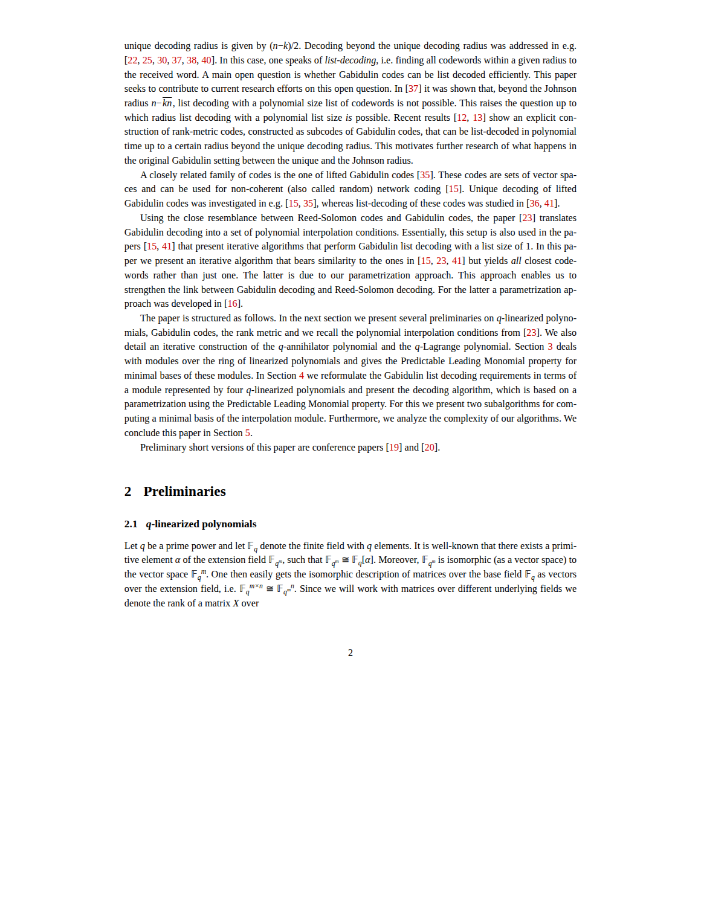unique decoding radius is given by (n−k)/2. Decoding beyond the unique decoding radius was addressed in e.g. [22, 25, 30, 37, 38, 40]. In this case, one speaks of list-decoding, i.e. finding all codewords within a given radius to the received word. A main open question is whether Gabidulin codes can be list decoded efficiently. This paper seeks to contribute to current research efforts on this open question. In [37] it was shown that, beyond the Johnson radius n−kn, list decoding with a polynomial size list of codewords is not possible. This raises the question up to which radius list decoding with a polynomial list size is possible. Recent results [12, 13] show an explicit construction of rank-metric codes, constructed as subcodes of Gabidulin codes, that can be list-decoded in polynomial time up to a certain radius beyond the unique decoding radius. This motivates further research of what happens in the original Gabidulin setting between the unique and the Johnson radius.
A closely related family of codes is the one of lifted Gabidulin codes [35]. These codes are sets of vector spaces and can be used for non-coherent (also called random) network coding [15]. Unique decoding of lifted Gabidulin codes was investigated in e.g. [15, 35], whereas list-decoding of these codes was studied in [36, 41].
Using the close resemblance between Reed-Solomon codes and Gabidulin codes, the paper [23] translates Gabidulin decoding into a set of polynomial interpolation conditions. Essentially, this setup is also used in the papers [15, 41] that present iterative algorithms that perform Gabidulin list decoding with a list size of 1. In this paper we present an iterative algorithm that bears similarity to the ones in [15, 23, 41] but yields all closest codewords rather than just one. The latter is due to our parametrization approach. This approach enables us to strengthen the link between Gabidulin decoding and Reed-Solomon decoding. For the latter a parametrization approach was developed in [16].
The paper is structured as follows. In the next section we present several preliminaries on q-linearized polynomials, Gabidulin codes, the rank metric and we recall the polynomial interpolation conditions from [23]. We also detail an iterative construction of the q-annihilator polynomial and the q-Lagrange polynomial. Section 3 deals with modules over the ring of linearized polynomials and gives the Predictable Leading Monomial property for minimal bases of these modules. In Section 4 we reformulate the Gabidulin list decoding requirements in terms of a module represented by four q-linearized polynomials and present the decoding algorithm, which is based on a parametrization using the Predictable Leading Monomial property. For this we present two subalgorithms for computing a minimal basis of the interpolation module. Furthermore, we analyze the complexity of our algorithms. We conclude this paper in Section 5.
Preliminary short versions of this paper are conference papers [19] and [20].
2 Preliminaries
2.1 q-linearized polynomials
Let q be a prime power and let 𝔽q denote the finite field with q elements. It is well-known that there exists a primitive element α of the extension field 𝔽qm, such that 𝔽qm ≅ 𝔽q[α]. Moreover, 𝔽qm is isomorphic (as a vector space) to the vector space 𝔽qm. One then easily gets the isomorphic description of matrices over the base field 𝔽q as vectors over the extension field, i.e. 𝔽qm×n ≅ 𝔽qmn. Since we will work with matrices over different underlying fields we denote the rank of a matrix X over
2